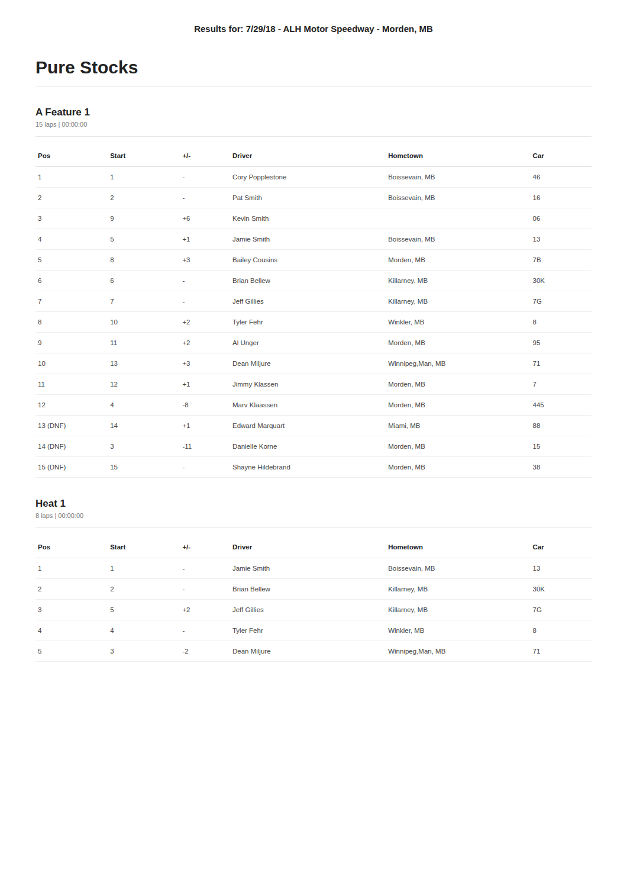Results for: 7/29/18 - ALH Motor Speedway - Morden, MB
Pure Stocks
A Feature 1
15 laps | 00:00:00
| Pos | Start | +/- | Driver | Hometown | Car |
| --- | --- | --- | --- | --- | --- |
| 1 | 1 | - | Cory Popplestone | Boissevain, MB | 46 |
| 2 | 2 | - | Pat Smith | Boissevain, MB | 16 |
| 3 | 9 | +6 | Kevin Smith | | 06 |
| 4 | 5 | +1 | Jamie Smith | Boissevain, MB | 13 |
| 5 | 8 | +3 | Bailey Cousins | Morden, MB | 7B |
| 6 | 6 | - | Brian Bellew | Killarney, MB | 30K |
| 7 | 7 | - | Jeff Gillies | Killarney, MB | 7G |
| 8 | 10 | +2 | Tyler Fehr | Winkler, MB | 8 |
| 9 | 11 | +2 | Al Unger | Morden, MB | 95 |
| 10 | 13 | +3 | Dean Miljure | Winnipeg,Man, MB | 71 |
| 11 | 12 | +1 | Jimmy Klassen | Morden, MB | 7 |
| 12 | 4 | -8 | Marv Klaassen | Morden, MB | 445 |
| 13 (DNF) | 14 | +1 | Edward Marquart | Miami, MB | 88 |
| 14 (DNF) | 3 | -11 | Danielle Korne | Morden, MB | 15 |
| 15 (DNF) | 15 | - | Shayne Hildebrand | Morden, MB | 38 |
Heat 1
8 laps | 00:00:00
| Pos | Start | +/- | Driver | Hometown | Car |
| --- | --- | --- | --- | --- | --- |
| 1 | 1 | - | Jamie Smith | Boissevain, MB | 13 |
| 2 | 2 | - | Brian Bellew | Killarney, MB | 30K |
| 3 | 5 | +2 | Jeff Gillies | Killarney, MB | 7G |
| 4 | 4 | - | Tyler Fehr | Winkler, MB | 8 |
| 5 | 3 | -2 | Dean Miljure | Winnipeg,Man, MB | 71 |